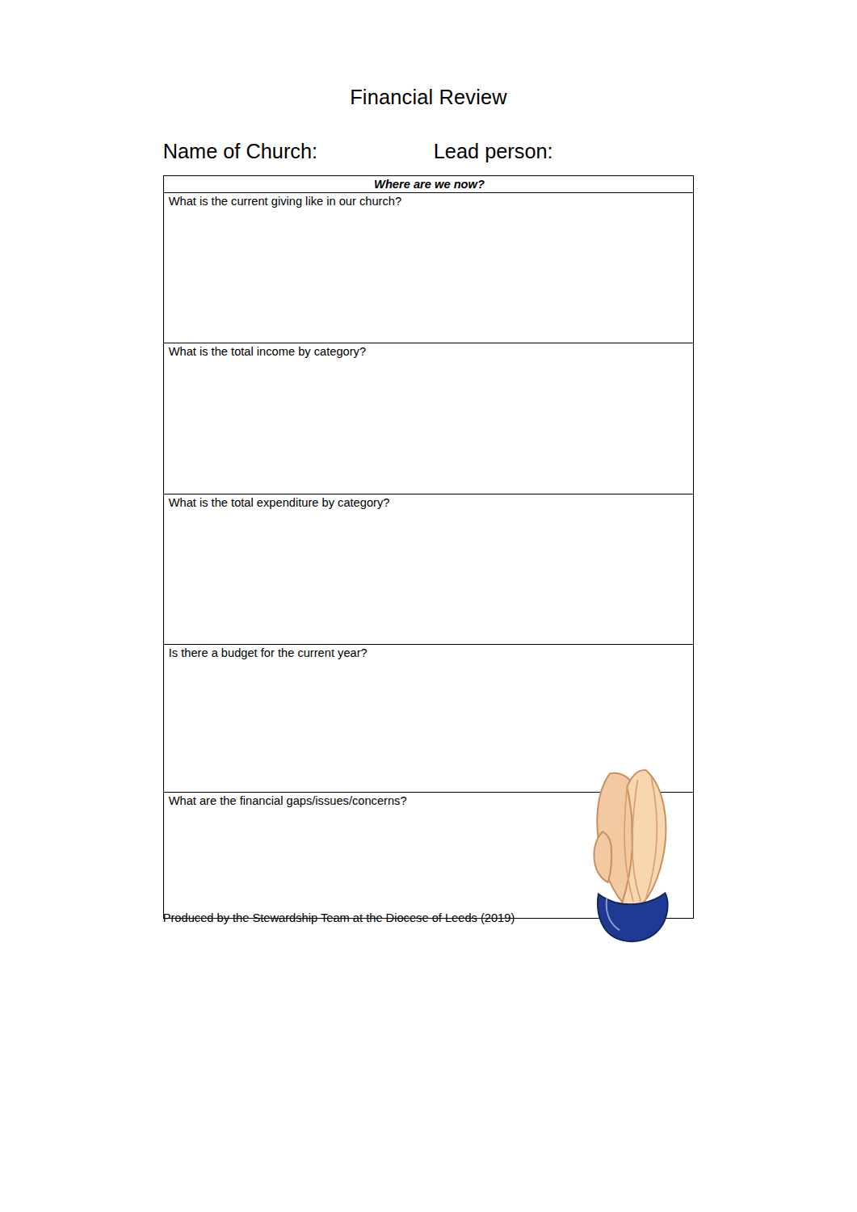Financial Review
Name of Church: Lead person:
| Where are we now? |
| What is the current giving like in our church? |
| What is the total income by category? |
| What is the total expenditure by category? |
| Is there a budget for the current year? |
| What are the financial gaps/issues/concerns? |
Produced by the Stewardship Team at the Diocese of Leeds (2019)